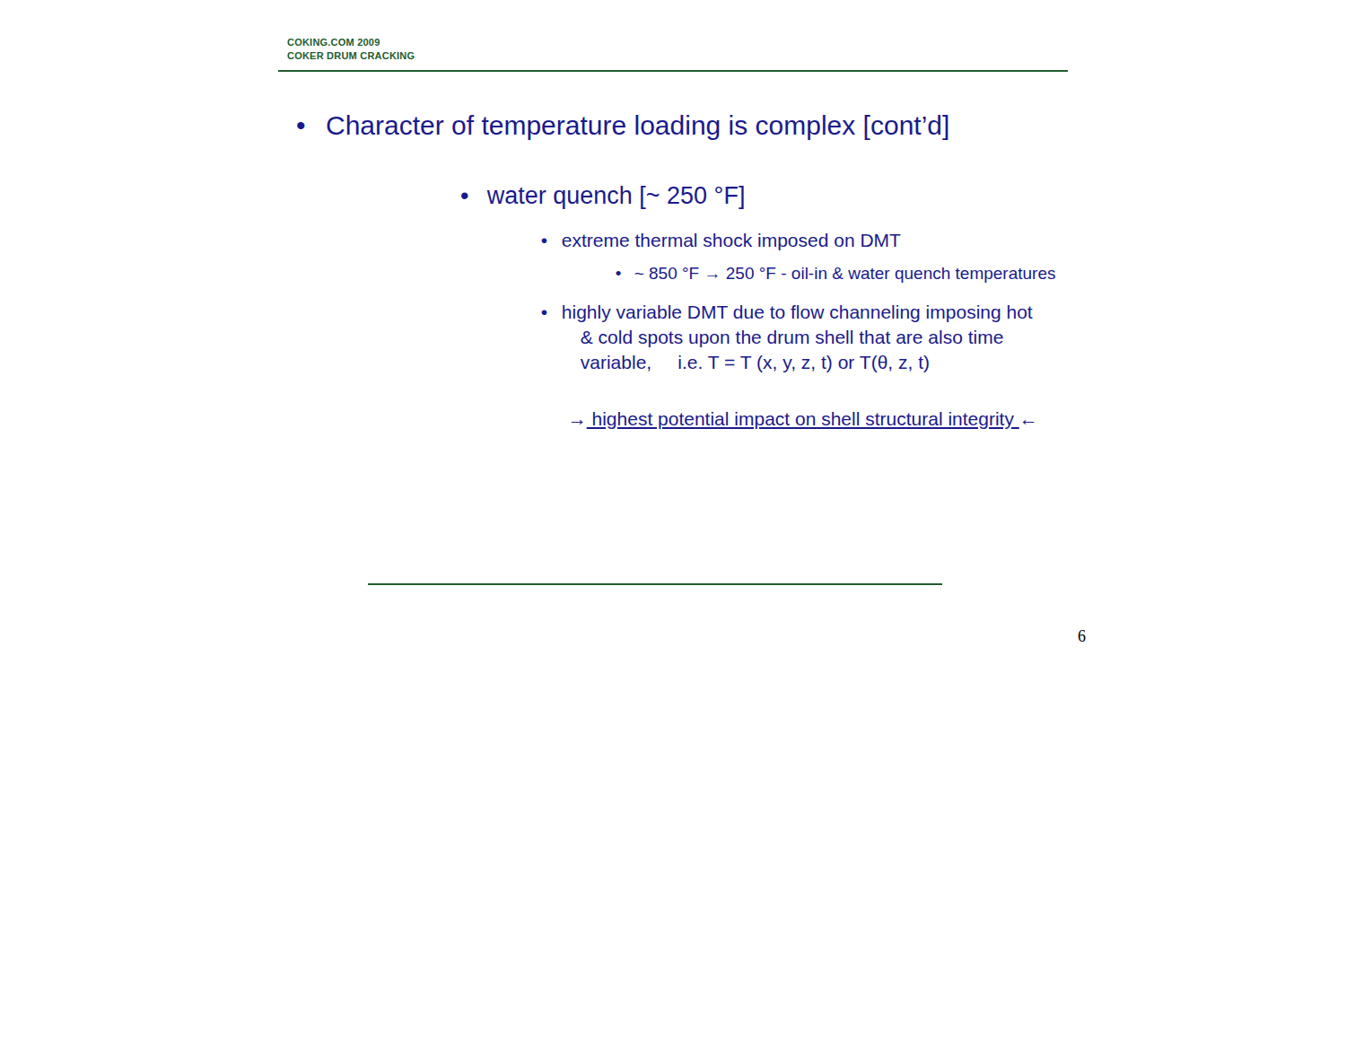COKING.COM 2009
COKER DRUM CRACKING
Character of temperature loading is complex [cont’d]
water quench [~ 250 °F]
extreme thermal shock imposed on DMT
~ 850 °F → 250 °F - oil-in & water quench temperatures
highly variable DMT due to flow channeling imposing hot & cold spots upon the drum shell that are also time variable, i.e. T = T (x, y, z, t) or T(θ, z, t)
→ highest potential impact on shell structural integrity ←
6